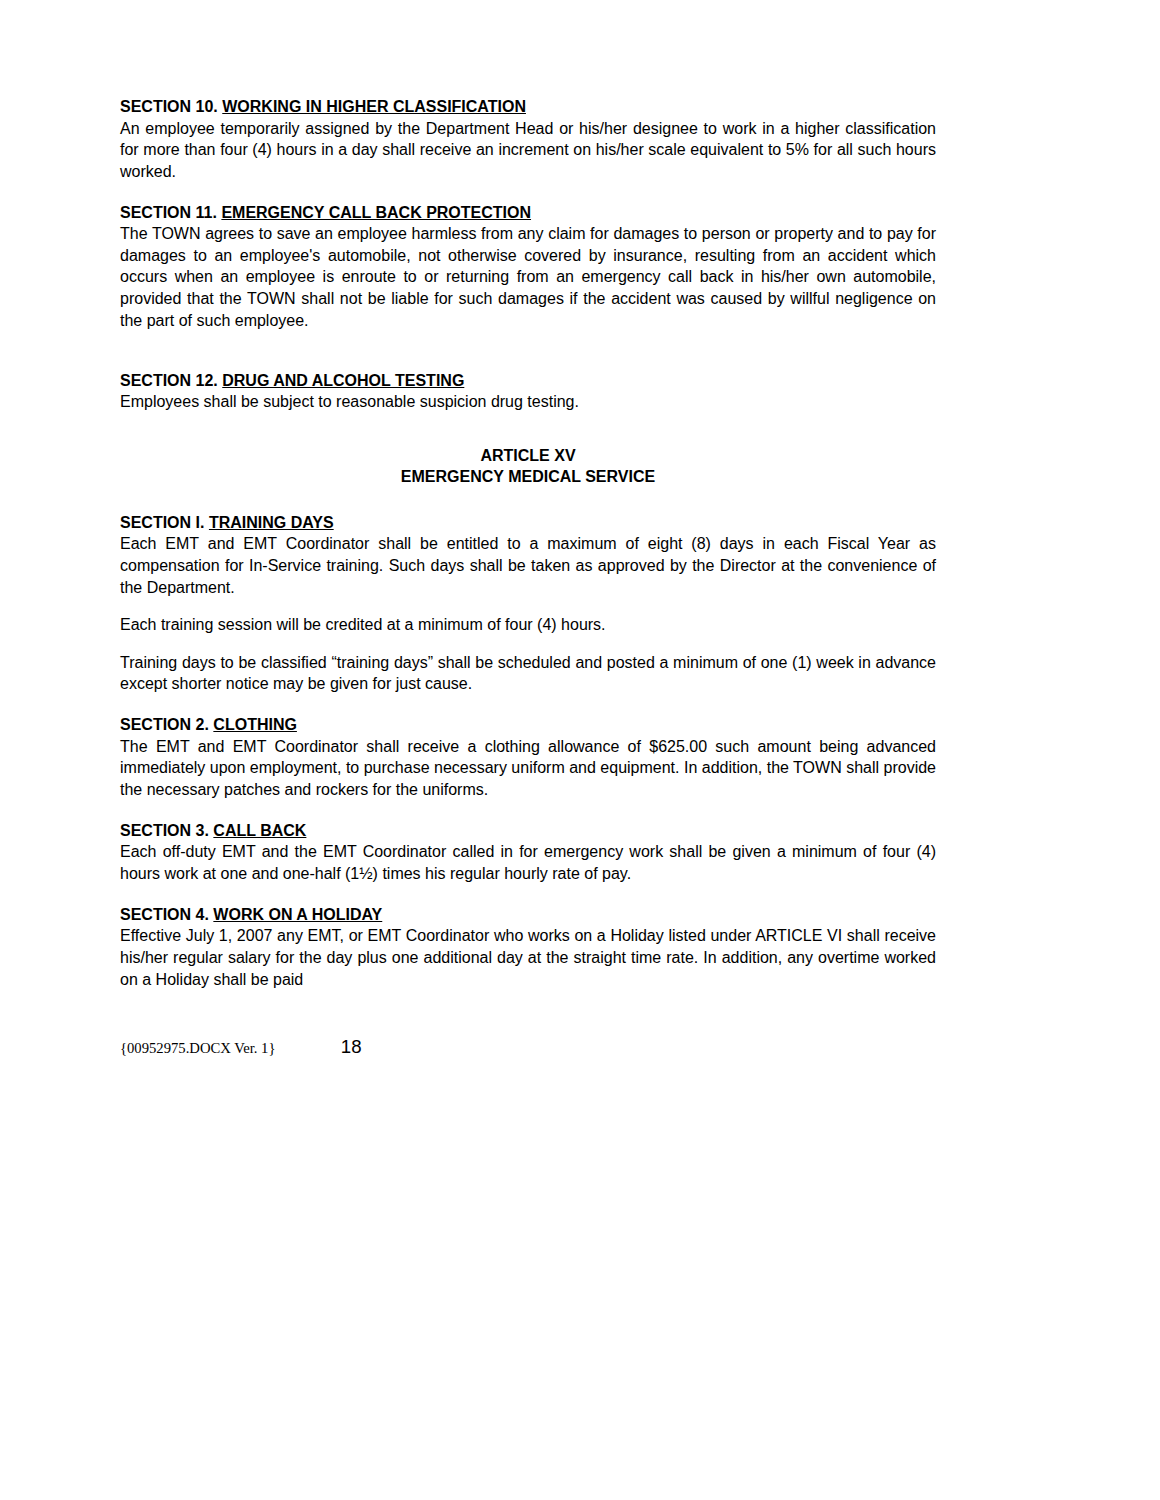SECTION 10. WORKING IN HIGHER CLASSIFICATION
An employee temporarily assigned by the Department Head or his/her designee to work in a higher classification for more than four (4) hours in a day shall receive an increment on his/her scale equivalent to 5% for all such hours worked.
SECTION 11. EMERGENCY CALL BACK PROTECTION
The TOWN agrees to save an employee harmless from any claim for damages to person or property and to pay for damages to an employee's automobile, not otherwise covered by insurance, resulting from an accident which occurs when an employee is enroute to or returning from an emergency call back in his/her own automobile, provided that the TOWN shall not be liable for such damages if the accident was caused by willful negligence on the part of such employee.
SECTION 12. DRUG AND ALCOHOL TESTING
Employees shall be subject to reasonable suspicion drug testing.
ARTICLE XV EMERGENCY MEDICAL SERVICE
SECTION I. TRAINING DAYS
Each EMT and EMT Coordinator shall be entitled to a maximum of eight (8) days in each Fiscal Year as compensation for In-Service training. Such days shall be taken as approved by the Director at the convenience of the Department.
Each training session will be credited at a minimum of four (4) hours.
Training days to be classified “training days” shall be scheduled and posted a minimum of one (1) week in advance except shorter notice may be given for just cause.
SECTION 2. CLOTHING
The EMT and EMT Coordinator shall receive a clothing allowance of $625.00 such amount being advanced immediately upon employment, to purchase necessary uniform and equipment. In addition, the TOWN shall provide the necessary patches and rockers for the uniforms.
SECTION 3. CALL BACK
Each off-duty EMT and the EMT Coordinator called in for emergency work shall be given a minimum of four (4) hours work at one and one-half (1½) times his regular hourly rate of pay.
SECTION 4. WORK ON A HOLIDAY
Effective July 1, 2007 any EMT, or EMT Coordinator who works on a Holiday listed under ARTICLE VI shall receive his/her regular salary for the day plus one additional day at the straight time rate. In addition, any overtime worked on a Holiday shall be paid
{00952975.DOCX Ver. 1} 18